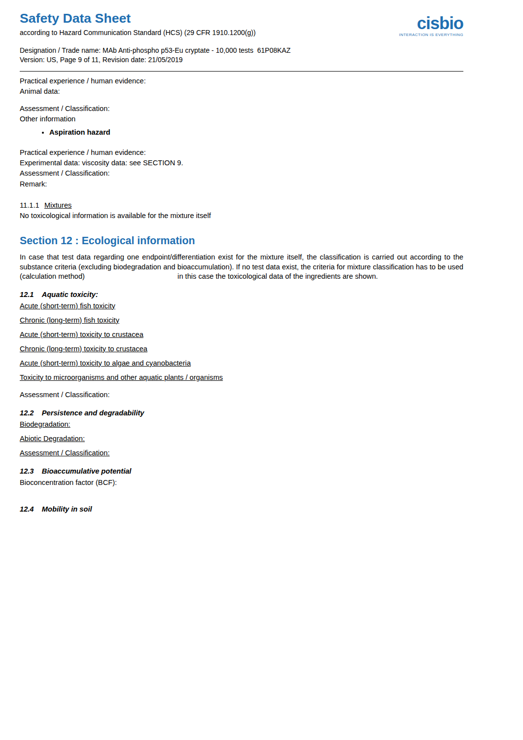Safety Data Sheet
according to Hazard Communication Standard (HCS) (29 CFR 1910.1200(g))
cisbio
INTERACTION IS EVERYTHING
Designation / Trade name: MAb Anti-phospho p53-Eu cryptate - 10,000 tests 61P08KAZ
Version: US, Page 9 of 11, Revision date: 21/05/2019
Practical experience / human evidence:
Animal data:
Assessment / Classification:
Other information
Aspiration hazard
Practical experience / human evidence:
Experimental data: viscosity data: see SECTION 9.
Assessment / Classification:
Remark:
11.1.1 Mixtures
No toxicological information is available for the mixture itself
Section 12 : Ecological information
In case that test data regarding one endpoint/differentiation exist for the mixture itself, the classification is carried out according to the substance criteria (excluding biodegradation and bioaccumulation). If no test data exist, the criteria for mixture classification has to be used (calculation method) in this case the toxicological data of the ingredients are shown.
12.1 Aquatic toxicity:
Acute (short-term) fish toxicity
Chronic (long-term) fish toxicity
Acute (short-term) toxicity to crustacea
Chronic (long-term) toxicity to crustacea
Acute (short-term) toxicity to algae and cyanobacteria
Toxicity to microorganisms and other aquatic plants / organisms
Assessment / Classification:
12.2 Persistence and degradability
Biodegradation:
Abiotic Degradation:
Assessment / Classification:
12.3 Bioaccumulative potential
Bioconcentration factor (BCF):
12.4 Mobility in soil